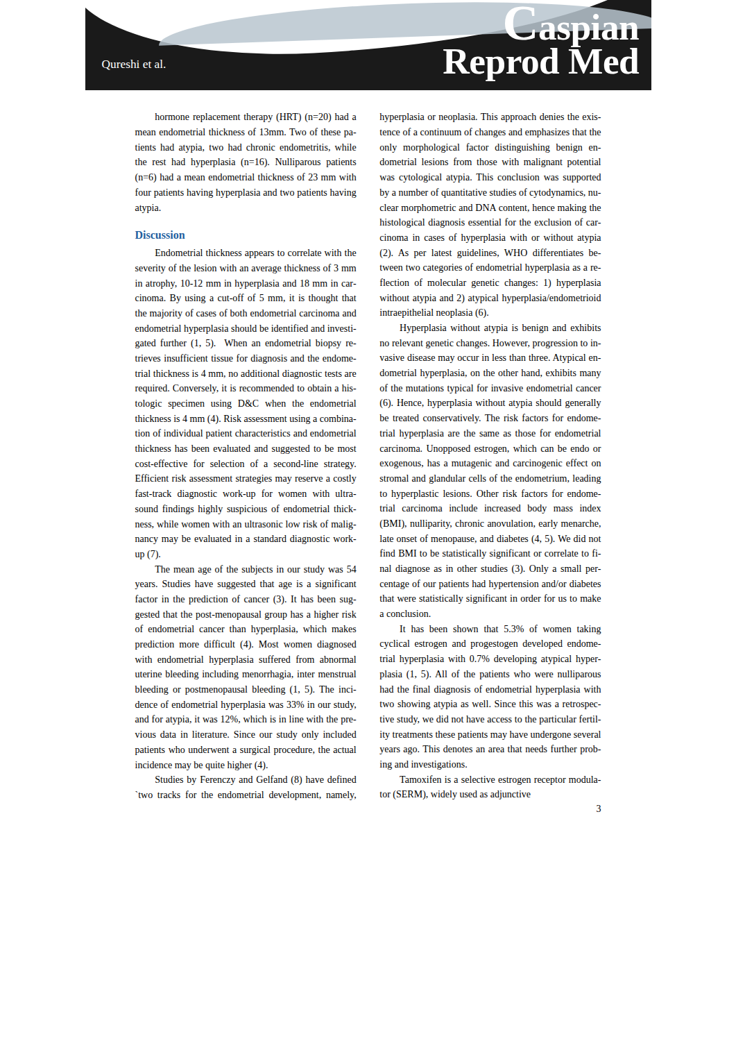Qureshi et al.
Caspian
Reprod Med
hormone replacement therapy (HRT) (n=20) had a mean endometrial thickness of 13mm. Two of these patients had atypia, two had chronic endometritis, while the rest had hyperplasia (n=16). Nulliparous patients (n=6) had a mean endometrial thickness of 23 mm with four patients having hyperplasia and two patients having atypia.
Discussion
Endometrial thickness appears to correlate with the severity of the lesion with an average thickness of 3 mm in atrophy, 10-12 mm in hyperplasia and 18 mm in carcinoma. By using a cut-off of 5 mm, it is thought that the majority of cases of both endometrial carcinoma and endometrial hyperplasia should be identified and investigated further (1, 5). When an endometrial biopsy retrieves insufficient tissue for diagnosis and the endometrial thickness is 4 mm, no additional diagnostic tests are required. Conversely, it is recommended to obtain a histologic specimen using D&C when the endometrial thickness is 4 mm (4). Risk assessment using a combination of individual patient characteristics and endometrial thickness has been evaluated and suggested to be most cost-effective for selection of a second-line strategy. Efficient risk assessment strategies may reserve a costly fast-track diagnostic work-up for women with ultrasound findings highly suspicious of endometrial thickness, while women with an ultrasonic low risk of malignancy may be evaluated in a standard diagnostic work-up (7).
The mean age of the subjects in our study was 54 years. Studies have suggested that age is a significant factor in the prediction of cancer (3). It has been suggested that the post-menopausal group has a higher risk of endometrial cancer than hyperplasia, which makes prediction more difficult (4). Most women diagnosed with endometrial hyperplasia suffered from abnormal uterine bleeding including menorrhagia, inter menstrual bleeding or postmenopausal bleeding (1, 5). The incidence of endometrial hyperplasia was 33% in our study, and for atypia, it was 12%, which is in line with the previous data in literature. Since our study only included patients who underwent a surgical procedure, the actual incidence may be quite higher (4).
Studies by Ferenczy and Gelfand (8) have defined `two tracks for the endometrial development, namely, hyperplasia or neoplasia. This approach denies the existence of a continuum of changes and emphasizes that the only morphological factor distinguishing benign endometrial lesions from those with malignant potential was cytological atypia. This conclusion was supported by a number of quantitative studies of cytodynamics, nuclear morphometric and DNA content, hence making the histological diagnosis essential for the exclusion of carcinoma in cases of hyperplasia with or without atypia (2). As per latest guidelines, WHO differentiates between two categories of endometrial hyperplasia as a reflection of molecular genetic changes: 1) hyperplasia without atypia and 2) atypical hyperplasia/endometrioid intraepithelial neoplasia (6).
Hyperplasia without atypia is benign and exhibits no relevant genetic changes. However, progression to invasive disease may occur in less than three. Atypical endometrial hyperplasia, on the other hand, exhibits many of the mutations typical for invasive endometrial cancer (6). Hence, hyperplasia without atypia should generally be treated conservatively. The risk factors for endometrial hyperplasia are the same as those for endometrial carcinoma. Unopposed estrogen, which can be endo or exogenous, has a mutagenic and carcinogenic effect on stromal and glandular cells of the endometrium, leading to hyperplastic lesions. Other risk factors for endometrial carcinoma include increased body mass index (BMI), nulliparity, chronic anovulation, early menarche, late onset of menopause, and diabetes (4, 5). We did not find BMI to be statistically significant or correlate to final diagnose as in other studies (3). Only a small percentage of our patients had hypertension and/or diabetes that were statistically significant in order for us to make a conclusion.
It has been shown that 5.3% of women taking cyclical estrogen and progestogen developed endometrial hyperplasia with 0.7% developing atypical hyperplasia (1, 5). All of the patients who were nulliparous had the final diagnosis of endometrial hyperplasia with two showing atypia as well. Since this was a retrospective study, we did not have access to the particular fertility treatments these patients may have undergone several years ago. This denotes an area that needs further probing and investigations.
Tamoxifen is a selective estrogen receptor modulator (SERM), widely used as adjunctive
3